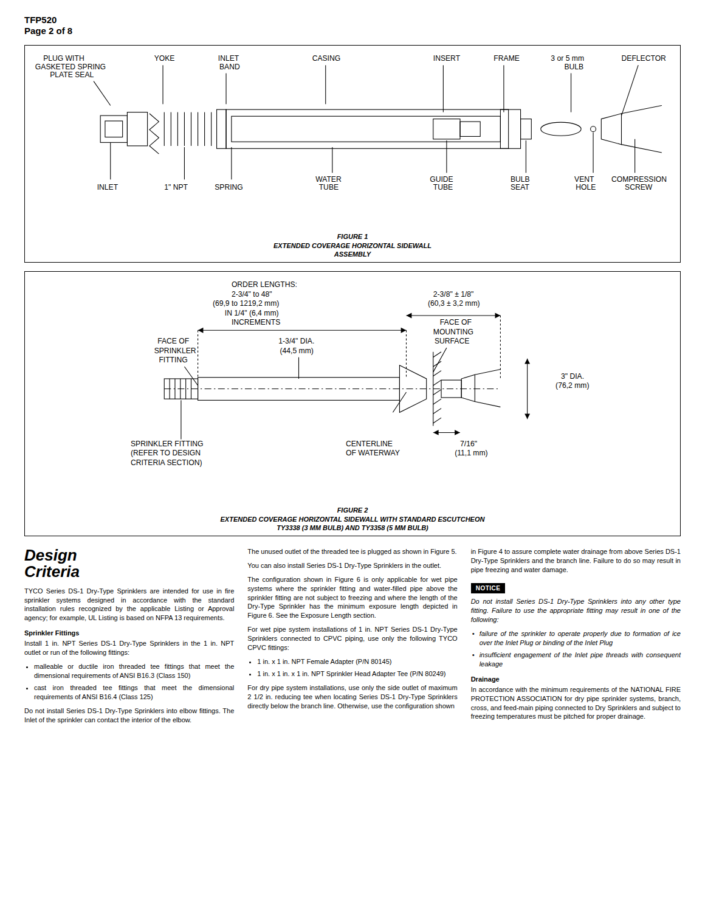TFP520
Page 2 of 8
PLUG WITH GASKETED SPRING PLATE SEAL YOKE INLET BAND CASING INSERT FRAME 3 or 5 mm BULB DEFLECTOR INLET 1" NPT SPRING WATER TUBE GUIDE TUBE BULB SEAT VENT HOLE COMPRESSION SCREW
FIGURE 1
EXTENDED COVERAGE HORIZONTAL SIDEWALL
ASSEMBLY
ORDER LENGTHS: 2-3/4" to 48" (69,9 to 1219,2 mm) IN 1/4" (6,4 mm) INCREMENTS 2-3/8" ± 1/8" (60,3 ± 3,2 mm) FACE OF MOUNTING SURFACE FACE OF SPRINKLER FITTING 1-3/4" DIA. (44,5 mm) 3" DIA. (76,2 mm) 7/16" (11,1 mm) CENTERLINE OF WATERWAY SPRINKLER FITTING (REFER TO DESIGN CRITERIA SECTION)
FIGURE 2
EXTENDED COVERAGE HORIZONTAL SIDEWALL WITH STANDARD ESCUTCHEON
TY3338 (3 MM BULB) AND TY3358 (5 MM BULB)
Design
Criteria
TYCO Series DS-1 Dry-Type Sprinklers are intended for use in fire sprinkler systems designed in accordance with the standard installation rules recognized by the applicable Listing or Approval agency; for example, UL Listing is based on NFPA 13 requirements.
Sprinkler Fittings
Install 1 in. NPT Series DS-1 Dry-Type Sprinklers in the 1 in. NPT outlet or run of the following fittings:
malleable or ductile iron threaded tee fittings that meet the dimensional requirements of ANSI B16.3 (Class 150)
cast iron threaded tee fittings that meet the dimensional requirements of ANSI B16.4 (Class 125)
Do not install Series DS-1 Dry-Type Sprinklers into elbow fittings. The Inlet of the sprinkler can contact the interior of the elbow.
The unused outlet of the threaded tee is plugged as shown in Figure 5.
You can also install Series DS-1 Dry-Type Sprinklers in the outlet.
The configuration shown in Figure 6 is only applicable for wet pipe systems where the sprinkler fitting and water-filled pipe above the sprinkler fitting are not subject to freezing and where the length of the Dry-Type Sprinkler has the minimum exposure length depicted in Figure 6. See the Exposure Length section.
For wet pipe system installations of 1 in. NPT Series DS-1 Dry-Type Sprinklers connected to CPVC piping, use only the following TYCO CPVC fittings:
1 in. x 1 in. NPT Female Adapter (P/N 80145)
1 in. x 1 in. x 1 in. NPT Sprinkler Head Adapter Tee (P/N 80249)
For dry pipe system installations, use only the side outlet of maximum 2 1/2 in. reducing tee when locating Series DS-1 Dry-Type Sprinklers directly below the branch line. Otherwise, use the configuration shown
in Figure 4 to assure complete water drainage from above Series DS-1 Dry-Type Sprinklers and the branch line. Failure to do so may result in pipe freezing and water damage.
NOTICE
Do not install Series DS-1 Dry-Type Sprinklers into any other type fitting. Failure to use the appropriate fitting may result in one of the following:
failure of the sprinkler to operate properly due to formation of ice over the Inlet Plug or binding of the Inlet Plug
insufficient engagement of the Inlet pipe threads with consequent leakage
Drainage
In accordance with the minimum requirements of the NATIONAL FIRE PROTECTION ASSOCIATION for dry pipe sprinkler systems, branch, cross, and feed-main piping connected to Dry Sprinklers and subject to freezing temperatures must be pitched for proper drainage.